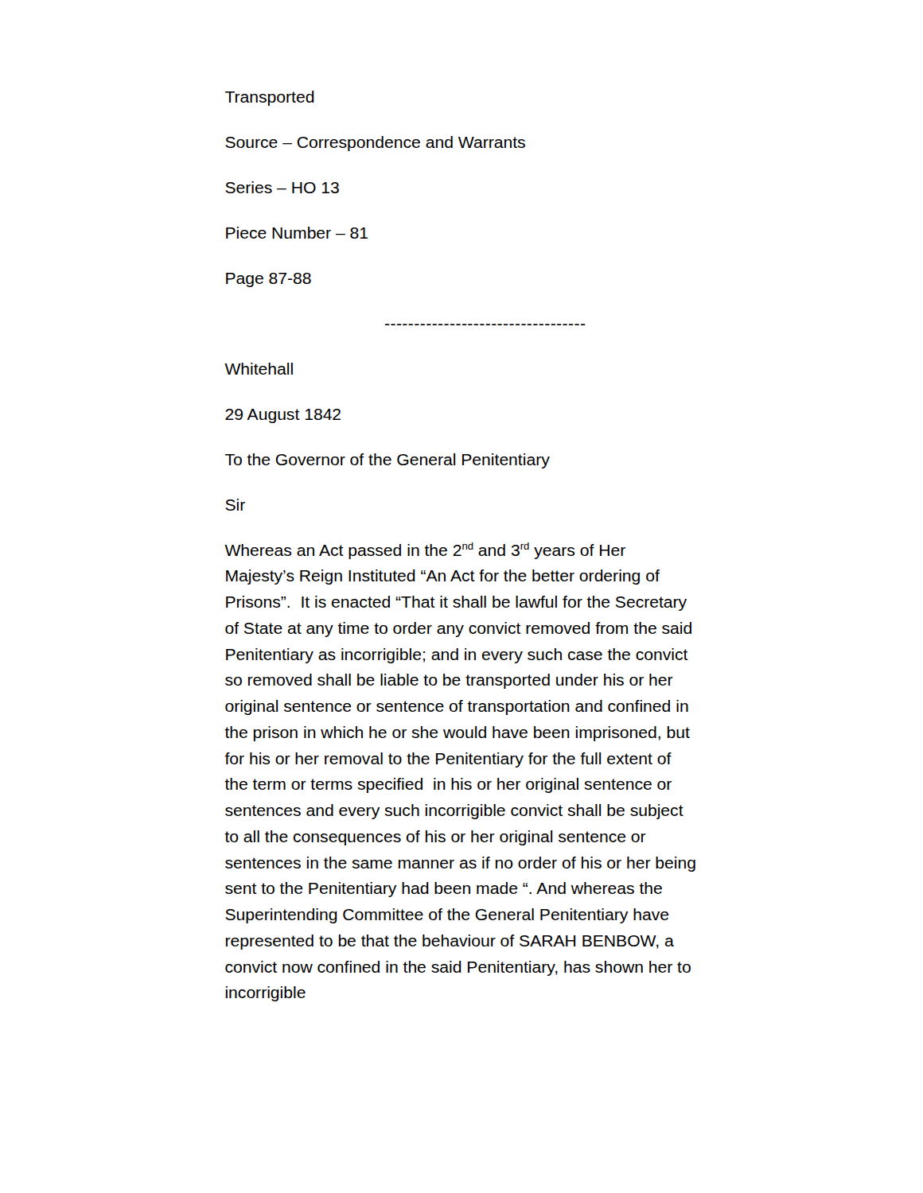Transported
Source – Correspondence and Warrants
Series – HO 13
Piece Number – 81
Page 87-88
----------------------------------
Whitehall
29 August 1842
To the Governor of the General Penitentiary
Sir
Whereas an Act passed in the 2nd and 3rd years of Her Majesty’s Reign Instituted “An Act for the better ordering of Prisons”. It is enacted “That it shall be lawful for the Secretary of State at any time to order any convict removed from the said Penitentiary as incorrigible; and in every such case the convict so removed shall be liable to be transported under his or her original sentence or sentence of transportation and confined in the prison in which he or she would have been imprisoned, but for his or her removal to the Penitentiary for the full extent of the term or terms specified in his or her original sentence or sentences and every such incorrigible convict shall be subject to all the consequences of his or her original sentence or sentences in the same manner as if no order of his or her being sent to the Penitentiary had been made “. And whereas the Superintending Committee of the General Penitentiary have represented to be that the behaviour of SARAH BENBOW, a convict now confined in the said Penitentiary, has shown her to incorrigible